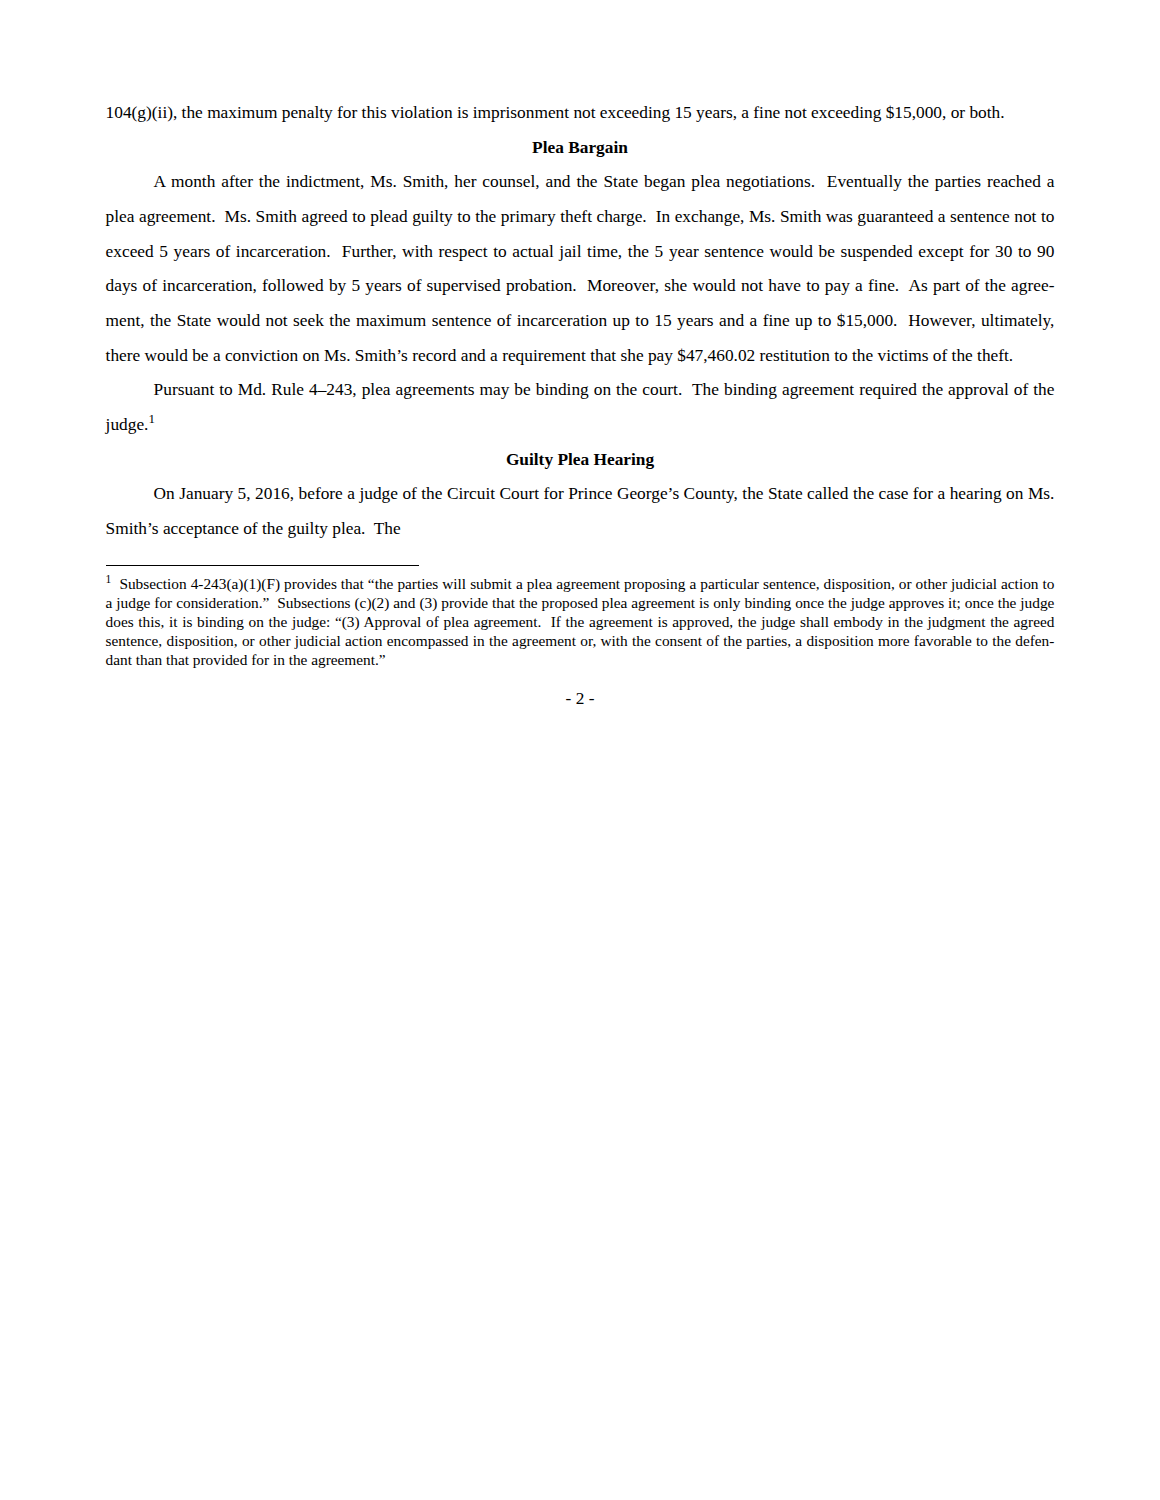104(g)(ii), the maximum penalty for this violation is imprisonment not exceeding 15 years, a fine not exceeding $15,000, or both.
Plea Bargain
A month after the indictment, Ms. Smith, her counsel, and the State began plea negotiations. Eventually the parties reached a plea agreement. Ms. Smith agreed to plead guilty to the primary theft charge. In exchange, Ms. Smith was guaranteed a sentence not to exceed 5 years of incarceration. Further, with respect to actual jail time, the 5 year sentence would be suspended except for 30 to 90 days of incarceration, followed by 5 years of supervised probation. Moreover, she would not have to pay a fine. As part of the agreement, the State would not seek the maximum sentence of incarceration up to 15 years and a fine up to $15,000. However, ultimately, there would be a conviction on Ms. Smith’s record and a requirement that she pay $47,460.02 restitution to the victims of the theft.
Pursuant to Md. Rule 4–243, plea agreements may be binding on the court. The binding agreement required the approval of the judge.1
Guilty Plea Hearing
On January 5, 2016, before a judge of the Circuit Court for Prince George’s County, the State called the case for a hearing on Ms. Smith’s acceptance of the guilty plea. The
1 Subsection 4-243(a)(1)(F) provides that “the parties will submit a plea agreement proposing a particular sentence, disposition, or other judicial action to a judge for consideration.” Subsections (c)(2) and (3) provide that the proposed plea agreement is only binding once the judge approves it; once the judge does this, it is binding on the judge: “(3) Approval of plea agreement. If the agreement is approved, the judge shall embody in the judgment the agreed sentence, disposition, or other judicial action encompassed in the agreement or, with the consent of the parties, a disposition more favorable to the defendant than that provided for in the agreement.”
- 2 -